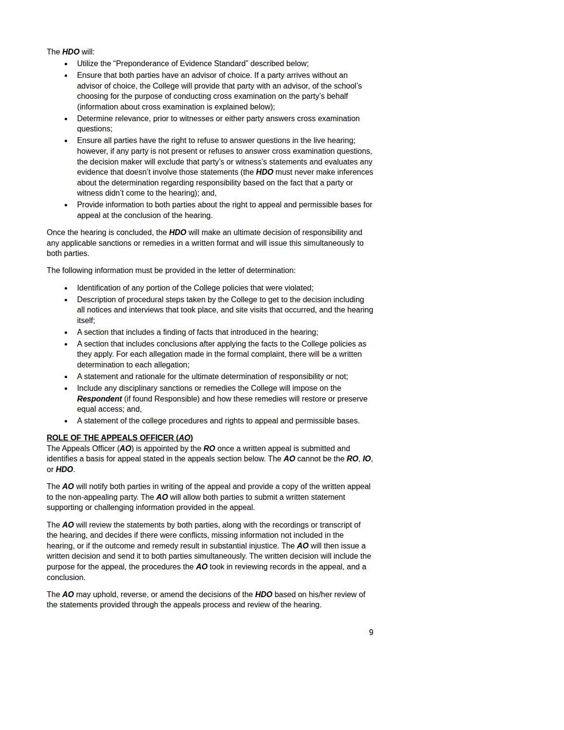The HDO will:
Utilize the “Preponderance of Evidence Standard” described below;
Ensure that both parties have an advisor of choice. If a party arrives without an advisor of choice, the College will provide that party with an advisor, of the school’s choosing for the purpose of conducting cross examination on the party’s behalf (information about cross examination is explained below);
Determine relevance, prior to witnesses or either party answers cross examination questions;
Ensure all parties have the right to refuse to answer questions in the live hearing; however, if any party is not present or refuses to answer cross examination questions, the decision maker will exclude that party’s or witness’s statements and evaluates any evidence that doesn’t involve those statements (the HDO must never make inferences about the determination regarding responsibility based on the fact that a party or witness didn’t come to the hearing); and,
Provide information to both parties about the right to appeal and permissible bases for appeal at the conclusion of the hearing.
Once the hearing is concluded, the HDO will make an ultimate decision of responsibility and any applicable sanctions or remedies in a written format and will issue this simultaneously to both parties.
The following information must be provided in the letter of determination:
Identification of any portion of the College policies that were violated;
Description of procedural steps taken by the College to get to the decision including all notices and interviews that took place, and site visits that occurred, and the hearing itself;
A section that includes a finding of facts that introduced in the hearing;
A section that includes conclusions after applying the facts to the College policies as they apply. For each allegation made in the formal complaint, there will be a written determination to each allegation;
A statement and rationale for the ultimate determination of responsibility or not;
Include any disciplinary sanctions or remedies the College will impose on the Respondent (if found Responsible) and how these remedies will restore or preserve equal access; and,
A statement of the college procedures and rights to appeal and permissible bases.
ROLE OF THE APPEALS OFFICER (AO)
The Appeals Officer (AO) is appointed by the RO once a written appeal is submitted and identifies a basis for appeal stated in the appeals section below. The AO cannot be the RO, IO, or HDO.
The AO will notify both parties in writing of the appeal and provide a copy of the written appeal to the non-appealing party. The AO will allow both parties to submit a written statement supporting or challenging information provided in the appeal.
The AO will review the statements by both parties, along with the recordings or transcript of the hearing, and decides if there were conflicts, missing information not included in the hearing, or if the outcome and remedy result in substantial injustice. The AO will then issue a written decision and send it to both parties simultaneously. The written decision will include the purpose for the appeal, the procedures the AO took in reviewing records in the appeal, and a conclusion.
The AO may uphold, reverse, or amend the decisions of the HDO based on his/her review of the statements provided through the appeals process and review of the hearing.
9